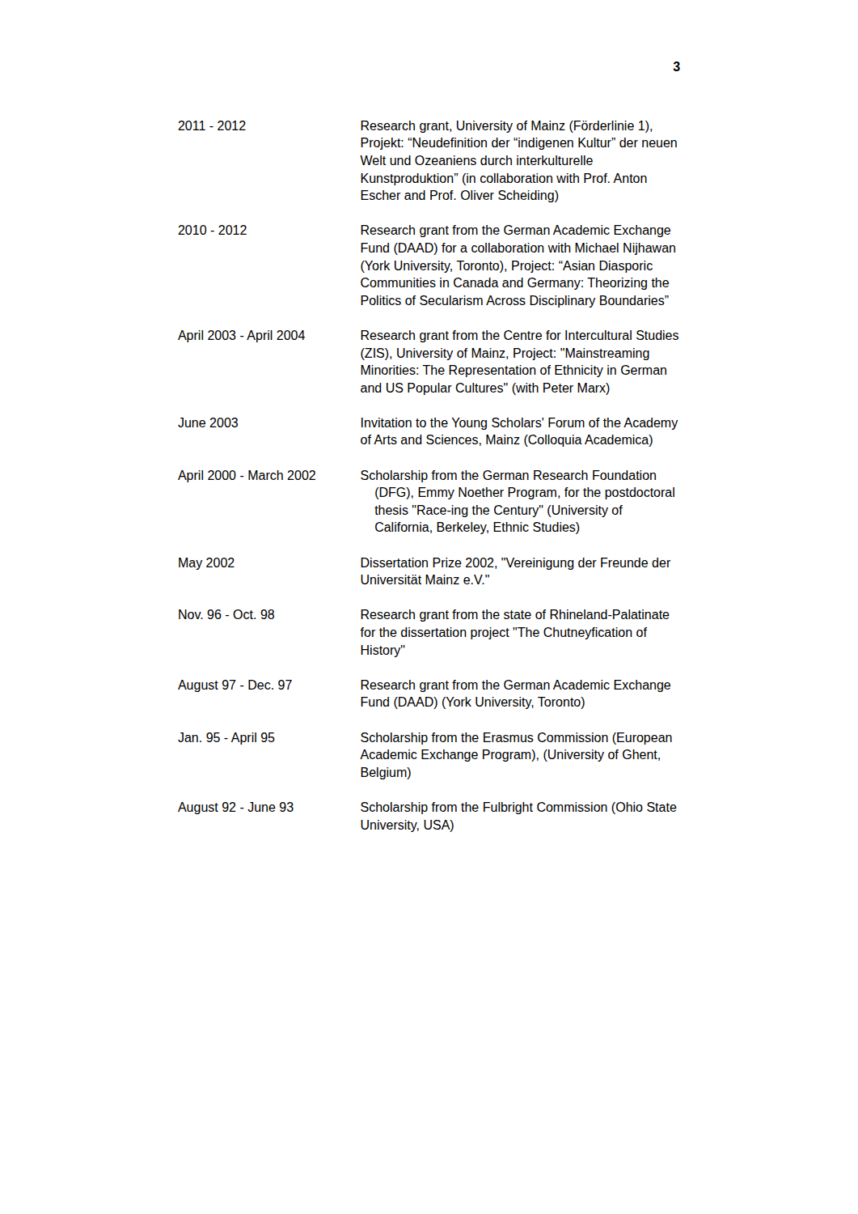3
| 2011 - 2012 | Research grant, University of Mainz (Förderlinie 1), Projekt: “Neudefinition der “indigenen Kultur” der neuen Welt und Ozeaniens durch interkulturelle Kunstproduktion” (in collaboration with Prof. Anton Escher and Prof. Oliver Scheiding) |
| 2010 - 2012 | Research grant from the German Academic Exchange Fund (DAAD) for a collaboration with Michael Nijhawan (York University, Toronto), Project: “Asian Diasporic Communities in Canada and Germany: Theorizing the Politics of Secularism Across Disciplinary Boundaries” |
| April 2003 - April 2004 | Research grant from the Centre for Intercultural Studies (ZIS), University of Mainz, Project: "Mainstreaming Minorities: The Representation of Ethnicity in German and US Popular Cultures" (with Peter Marx) |
| June 2003 | Invitation to the Young Scholars' Forum of the Academy of Arts and Sciences, Mainz (Colloquia Academica) |
| April 2000 - March 2002 | Scholarship from the German Research Foundation (DFG), Emmy Noether Program, for the postdoctoral thesis "Race-ing the Century" (University of California, Berkeley, Ethnic Studies) |
| May 2002 | Dissertation Prize 2002, "Vereinigung der Freunde der Universität Mainz e.V." |
| Nov. 96 - Oct. 98 | Research grant from the state of Rhineland-Palatinate for the dissertation project "The Chutneyfication of History" |
| August 97 - Dec. 97 | Research grant from the German Academic Exchange Fund (DAAD) (York University, Toronto) |
| Jan. 95 - April 95 | Scholarship from the Erasmus Commission (European Academic Exchange Program), (University of Ghent, Belgium) |
| August 92 - June 93 | Scholarship from the Fulbright Commission (Ohio State University, USA) |